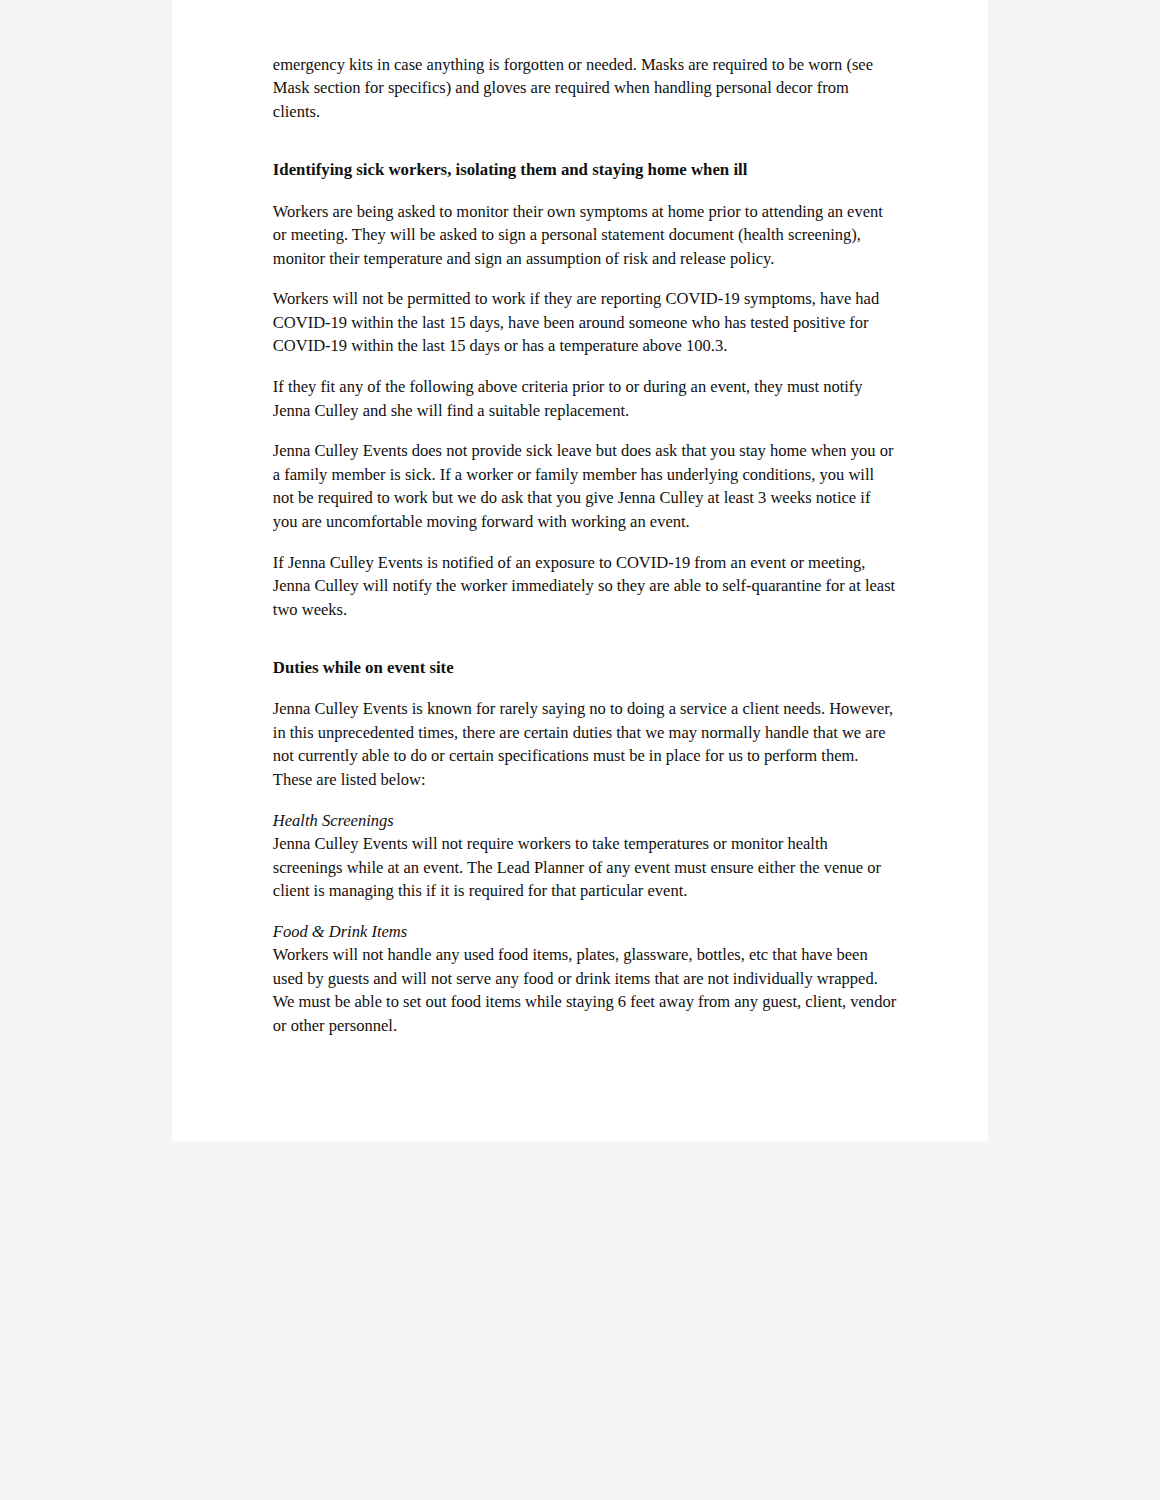emergency kits in case anything is forgotten or needed. Masks are required to be worn (see Mask section for specifics) and gloves are required when handling personal decor from clients.
Identifying sick workers, isolating them and staying home when ill
Workers are being asked to monitor their own symptoms at home prior to attending an event or meeting. They will be asked to sign a personal statement document (health screening), monitor their temperature and sign an assumption of risk and release policy.
Workers will not be permitted to work if they are reporting COVID-19 symptoms, have had COVID-19 within the last 15 days, have been around someone who has tested positive for COVID-19 within the last 15 days or has a temperature above 100.3.
If they fit any of the following above criteria prior to or during an event, they must notify Jenna Culley and she will find a suitable replacement.
Jenna Culley Events does not provide sick leave but does ask that you stay home when you or a family member is sick. If a worker or family member has underlying conditions, you will not be required to work but we do ask that you give Jenna Culley at least 3 weeks notice if you are uncomfortable moving forward with working an event.
If Jenna Culley Events is notified of an exposure to COVID-19 from an event or meeting, Jenna Culley will notify the worker immediately so they are able to self-quarantine for at least two weeks.
Duties while on event site
Jenna Culley Events is known for rarely saying no to doing a service a client needs. However, in this unprecedented times, there are certain duties that we may normally handle that we are not currently able to do or certain specifications must be in place for us to perform them. These are listed below:
Health Screenings
Jenna Culley Events will not require workers to take temperatures or monitor health screenings while at an event. The Lead Planner of any event must ensure either the venue or client is managing this if it is required for that particular event.
Food & Drink Items
Workers will not handle any used food items, plates, glassware, bottles, etc that have been used by guests and will not serve any food or drink items that are not individually wrapped. We must be able to set out food items while staying 6 feet away from any guest, client, vendor or other personnel.